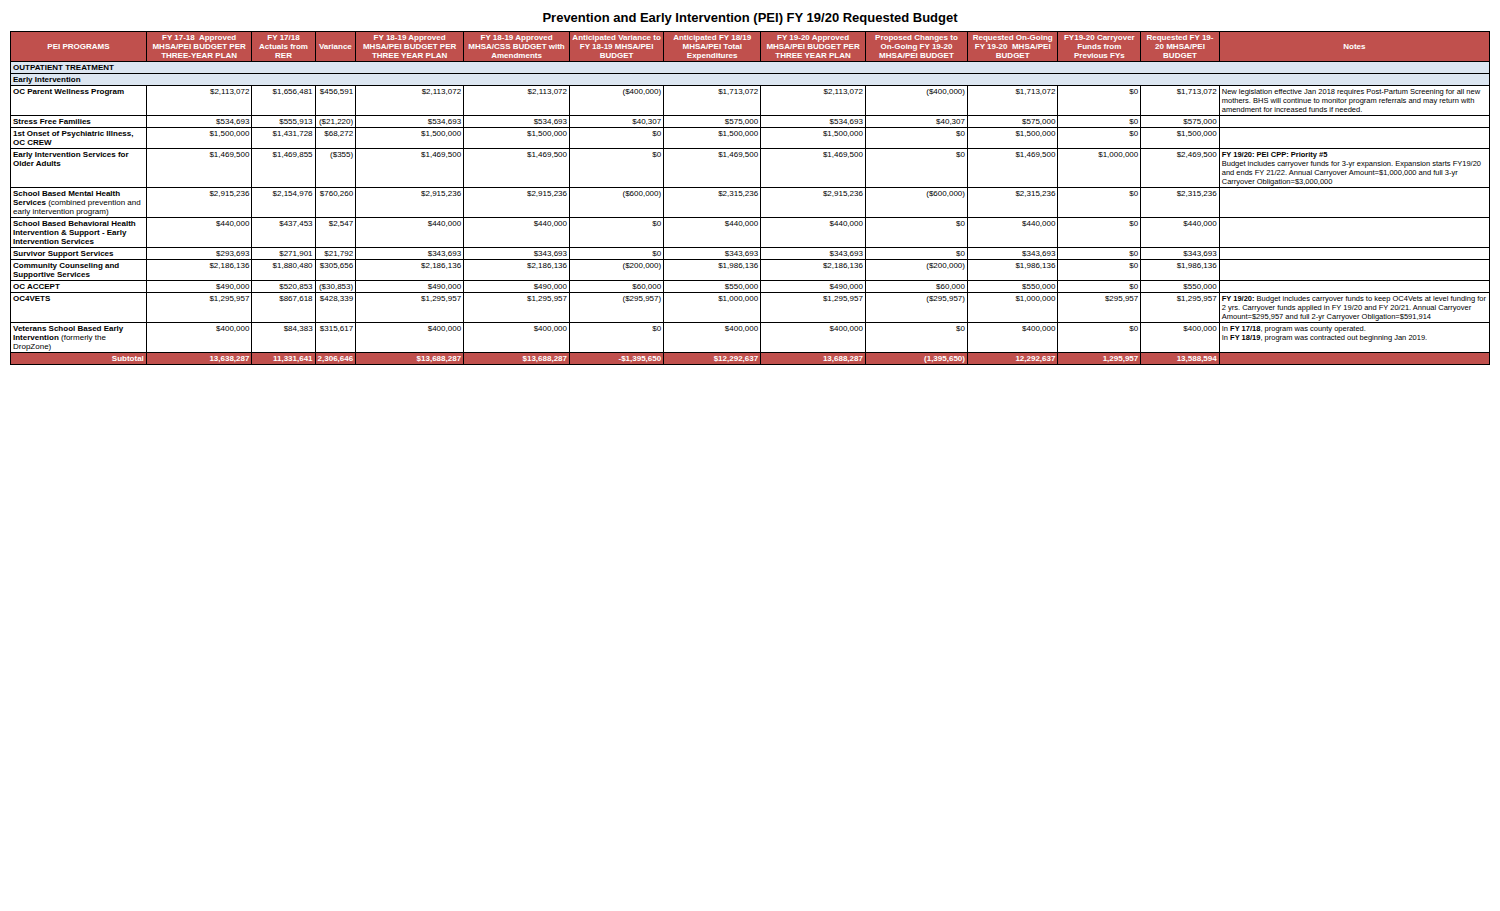Prevention and Early Intervention (PEI) FY 19/20 Requested Budget
| PEI PROGRAMS | FY 17-18 Approved MHSA/PEI BUDGET PER THREE-YEAR PLAN | FY 17/18 Actuals from RER | Variance | FY 18-19 Approved MHSA/PEI BUDGET PER THREE YEAR PLAN | FY 18-19 Approved MHSA/CSS BUDGET with Amendments | Anticipated Variance to FY 18-19 MHSA/PEI BUDGET | Anticipated FY 18/19 MHSA/PEI Total Expenditures | FY 19-20 Approved MHSA/PEI BUDGET PER THREE YEAR PLAN | Proposed Changes to On-Going FY 19-20 MHSA/PEI BUDGET | Requested On-Going FY 19-20 MHSA/PEI BUDGET | FY19-20 Carryover Funds from Previous FYs | Requested FY 19-20 MHSA/PEI BUDGET | Notes |
| --- | --- | --- | --- | --- | --- | --- | --- | --- | --- | --- | --- | --- | --- |
| OUTPATIENT TREATMENT |
| Early Intervention |
| OC Parent Wellness Program | $2,113,072 | $1,656,481 | $456,591 | $2,113,072 | $2,113,072 | ($400,000) | $1,713,072 | $2,113,072 | ($400,000) | $1,713,072 | $0 | $1,713,072 | New legislation effective Jan 2018 requires Post-Partum Screening for all new mothers. BHS will continue to monitor program referrals and may return with amendment for increased funds if needed. |
| Stress Free Families | $534,693 | $555,913 | ($21,220) | $534,693 | $534,693 | $40,307 | $575,000 | $534,693 | $40,307 | $575,000 | $0 | $575,000 | |
| 1st Onset of Psychiatric Illness, OC CREW | $1,500,000 | $1,431,728 | $68,272 | $1,500,000 | $1,500,000 | $0 | $1,500,000 | $1,500,000 | $0 | $1,500,000 | $0 | $1,500,000 | |
| Early Intervention Services for Older Adults | $1,469,500 | $1,469,855 | ($355) | $1,469,500 | $1,469,500 | $0 | $1,469,500 | $1,469,500 | $0 | $1,469,500 | $1,000,000 | $2,469,500 | FY 19/20: PEI CPP: Priority #5 Budget includes carryover funds for 3-yr expansion. Expansion starts FY19/20 and ends FY 21/22. Annual Carryover Amount=$1,000,000 and full 3-yr Carryover Obligation=$3,000,000 |
| School Based Mental Health Services (combined prevention and early intervention program) | $2,915,236 | $2,154,976 | $760,260 | $2,915,236 | $2,915,236 | ($600,000) | $2,315,236 | $2,915,236 | ($600,000) | $2,315,236 | $0 | $2,315,236 | |
| School Based Behavioral Health Intervention & Support - Early Intervention Services | $440,000 | $437,453 | $2,547 | $440,000 | $440,000 | $0 | $440,000 | $440,000 | $0 | $440,000 | $0 | $440,000 | |
| Survivor Support Services | $293,693 | $271,901 | $21,792 | $343,693 | $343,693 | $0 | $343,693 | $343,693 | $0 | $343,693 | $0 | $343,693 | |
| Community Counseling and Supportive Services | $2,186,136 | $1,880,480 | $305,656 | $2,186,136 | $2,186,136 | ($200,000) | $1,986,136 | $2,186,136 | ($200,000) | $1,986,136 | $0 | $1,986,136 | |
| OC ACCEPT | $490,000 | $520,853 | ($30,853) | $490,000 | $490,000 | $60,000 | $550,000 | $490,000 | $60,000 | $550,000 | $0 | $550,000 | |
| OC4VETS | $1,295,957 | $867,618 | $428,339 | $1,295,957 | $1,295,957 | ($295,957) | $1,000,000 | $1,295,957 | ($295,957) | $1,000,000 | $295,957 | $1,295,957 | FY 19/20: Budget includes carryover funds to keep OC4Vets at level funding for 2 yrs. Carryover funds applied in FY 19/20 and FY 20/21. Annual Carryover Amount=$295,957 and full 2-yr Carryover Obligation=$591,914 |
| Veterans School Based Early Intervention (formerly the DropZone) | $400,000 | $84,383 | $315,617 | $400,000 | $400,000 | $0 | $400,000 | $400,000 | $0 | $400,000 | $0 | $400,000 | In FY 17/18 , program was county operated. In FY 18/19 , program was contracted out beginning Jan 2019. |
| Subtotal | 13,638,287 | 11,331,641 | 2,306,646 | $13,688,287 | $13,688,287 | -$1,395,650 | $12,292,637 | 13,688,287 | (1,395,650) | 12,292,637 | 1,295,957 | 13,588,594 | |